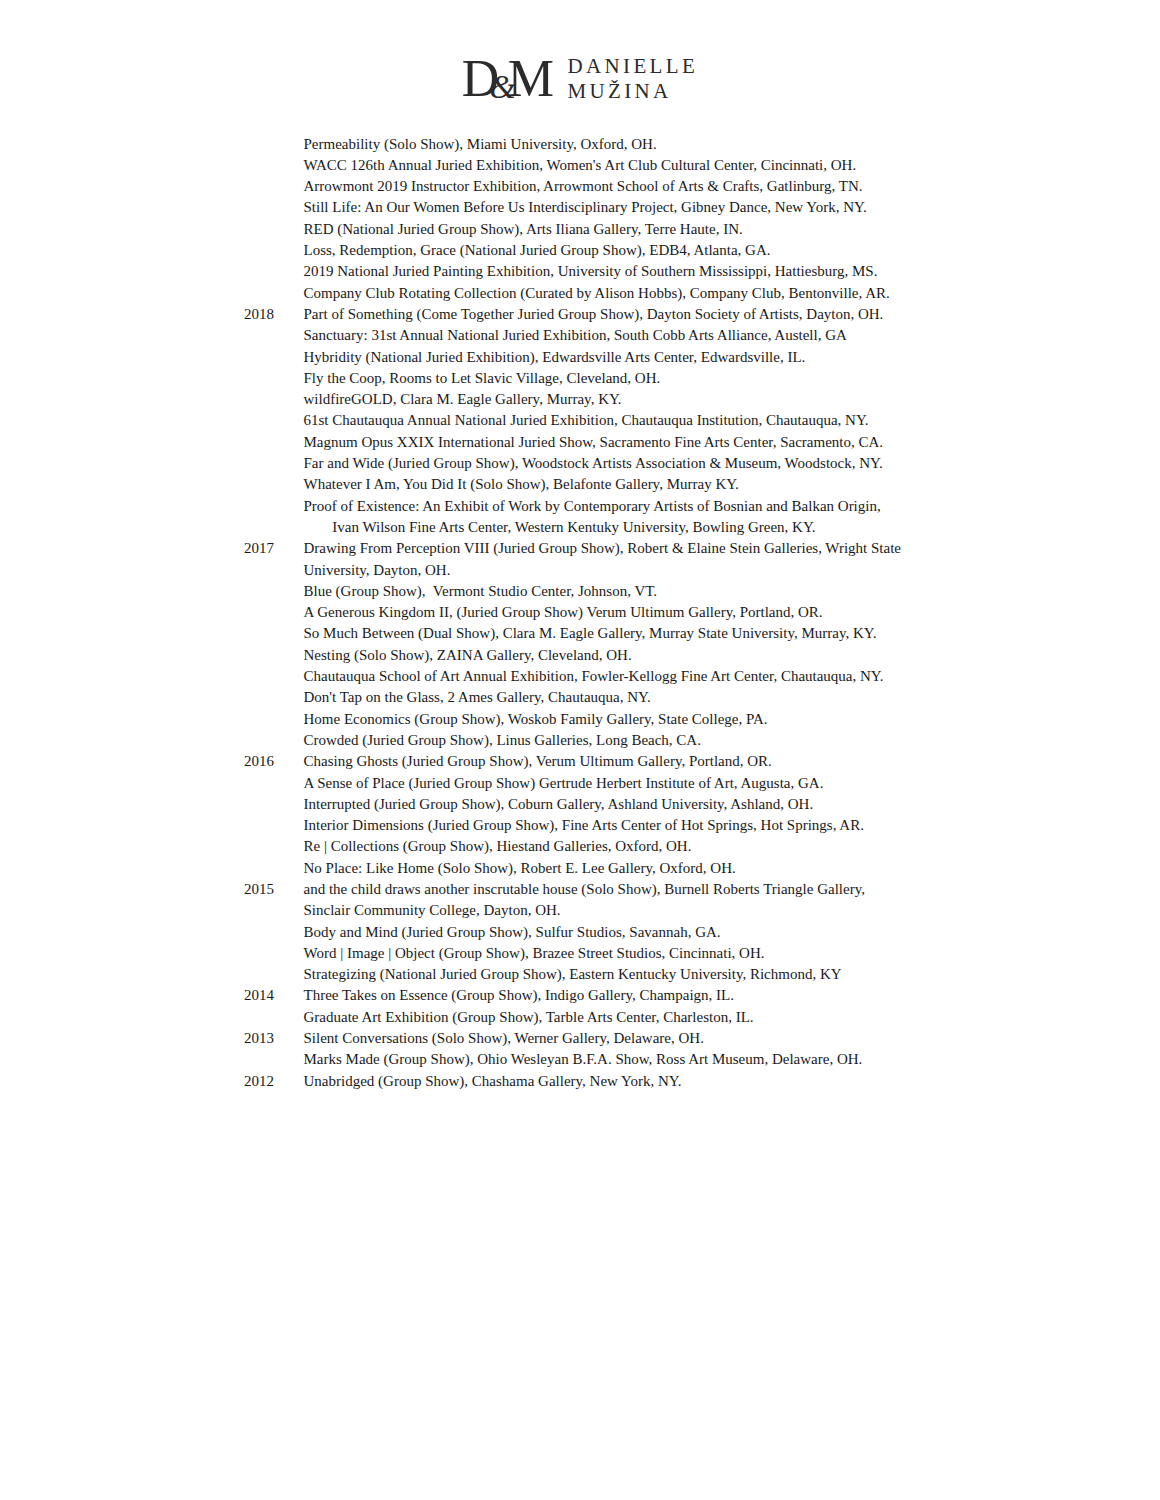D&M
Danielle Mužina
Permeability (Solo Show), Miami University, Oxford, OH.
WACC 126th Annual Juried Exhibition, Women's Art Club Cultural Center, Cincinnati, OH.
Arrowmont 2019 Instructor Exhibition, Arrowmont School of Arts & Crafts, Gatlinburg, TN.
Still Life: An Our Women Before Us Interdisciplinary Project, Gibney Dance, New York, NY.
RED (National Juried Group Show), Arts Iliana Gallery, Terre Haute, IN.
Loss, Redemption, Grace (National Juried Group Show), EDB4, Atlanta, GA.
2019 National Juried Painting Exhibition, University of Southern Mississippi, Hattiesburg, MS.
Company Club Rotating Collection (Curated by Alison Hobbs), Company Club, Bentonville, AR.
2018
Part of Something (Come Together Juried Group Show), Dayton Society of Artists, Dayton, OH.
Sanctuary: 31st Annual National Juried Exhibition, South Cobb Arts Alliance, Austell, GA
Hybridity (National Juried Exhibition), Edwardsville Arts Center, Edwardsville, IL.
Fly the Coop, Rooms to Let Slavic Village, Cleveland, OH.
wildfireGOLD, Clara M. Eagle Gallery, Murray, KY.
61st Chautauqua Annual National Juried Exhibition, Chautauqua Institution, Chautauqua, NY.
Magnum Opus XXIX International Juried Show, Sacramento Fine Arts Center, Sacramento, CA.
Far and Wide (Juried Group Show), Woodstock Artists Association & Museum, Woodstock, NY.
Whatever I Am, You Did It (Solo Show), Belafonte Gallery, Murray KY.
Proof of Existence: An Exhibit of Work by Contemporary Artists of Bosnian and Balkan Origin,
Ivan Wilson Fine Arts Center, Western Kentuky University, Bowling Green, KY.
2017
Drawing From Perception VIII (Juried Group Show), Robert & Elaine Stein Galleries, Wright State
University, Dayton, OH.
Blue (Group Show), Vermont Studio Center, Johnson, VT.
A Generous Kingdom II, (Juried Group Show) Verum Ultimum Gallery, Portland, OR.
So Much Between (Dual Show), Clara M. Eagle Gallery, Murray State University, Murray, KY.
Nesting (Solo Show), ZAINA Gallery, Cleveland, OH.
Chautauqua School of Art Annual Exhibition, Fowler-Kellogg Fine Art Center, Chautauqua, NY.
Don't Tap on the Glass, 2 Ames Gallery, Chautauqua, NY.
Home Economics (Group Show), Woskob Family Gallery, State College, PA.
Crowded (Juried Group Show), Linus Galleries, Long Beach, CA.
2016
Chasing Ghosts (Juried Group Show), Verum Ultimum Gallery, Portland, OR.
A Sense of Place (Juried Group Show) Gertrude Herbert Institute of Art, Augusta, GA.
Interrupted (Juried Group Show), Coburn Gallery, Ashland University, Ashland, OH.
Interior Dimensions (Juried Group Show), Fine Arts Center of Hot Springs, Hot Springs, AR.
Re | Collections (Group Show), Hiestand Galleries, Oxford, OH.
No Place: Like Home (Solo Show), Robert E. Lee Gallery, Oxford, OH.
2015
and the child draws another inscrutable house (Solo Show), Burnell Roberts Triangle Gallery,
Sinclair Community College, Dayton, OH.
Body and Mind (Juried Group Show), Sulfur Studios, Savannah, GA.
Word | Image | Object (Group Show), Brazee Street Studios, Cincinnati, OH.
Strategizing (National Juried Group Show), Eastern Kentucky University, Richmond, KY
2014
Three Takes on Essence (Group Show), Indigo Gallery, Champaign, IL.
Graduate Art Exhibition (Group Show), Tarble Arts Center, Charleston, IL.
2013
Silent Conversations (Solo Show), Werner Gallery, Delaware, OH.
Marks Made (Group Show), Ohio Wesleyan B.F.A. Show, Ross Art Museum, Delaware, OH.
2012
Unabridged (Group Show), Chashama Gallery, New York, NY.